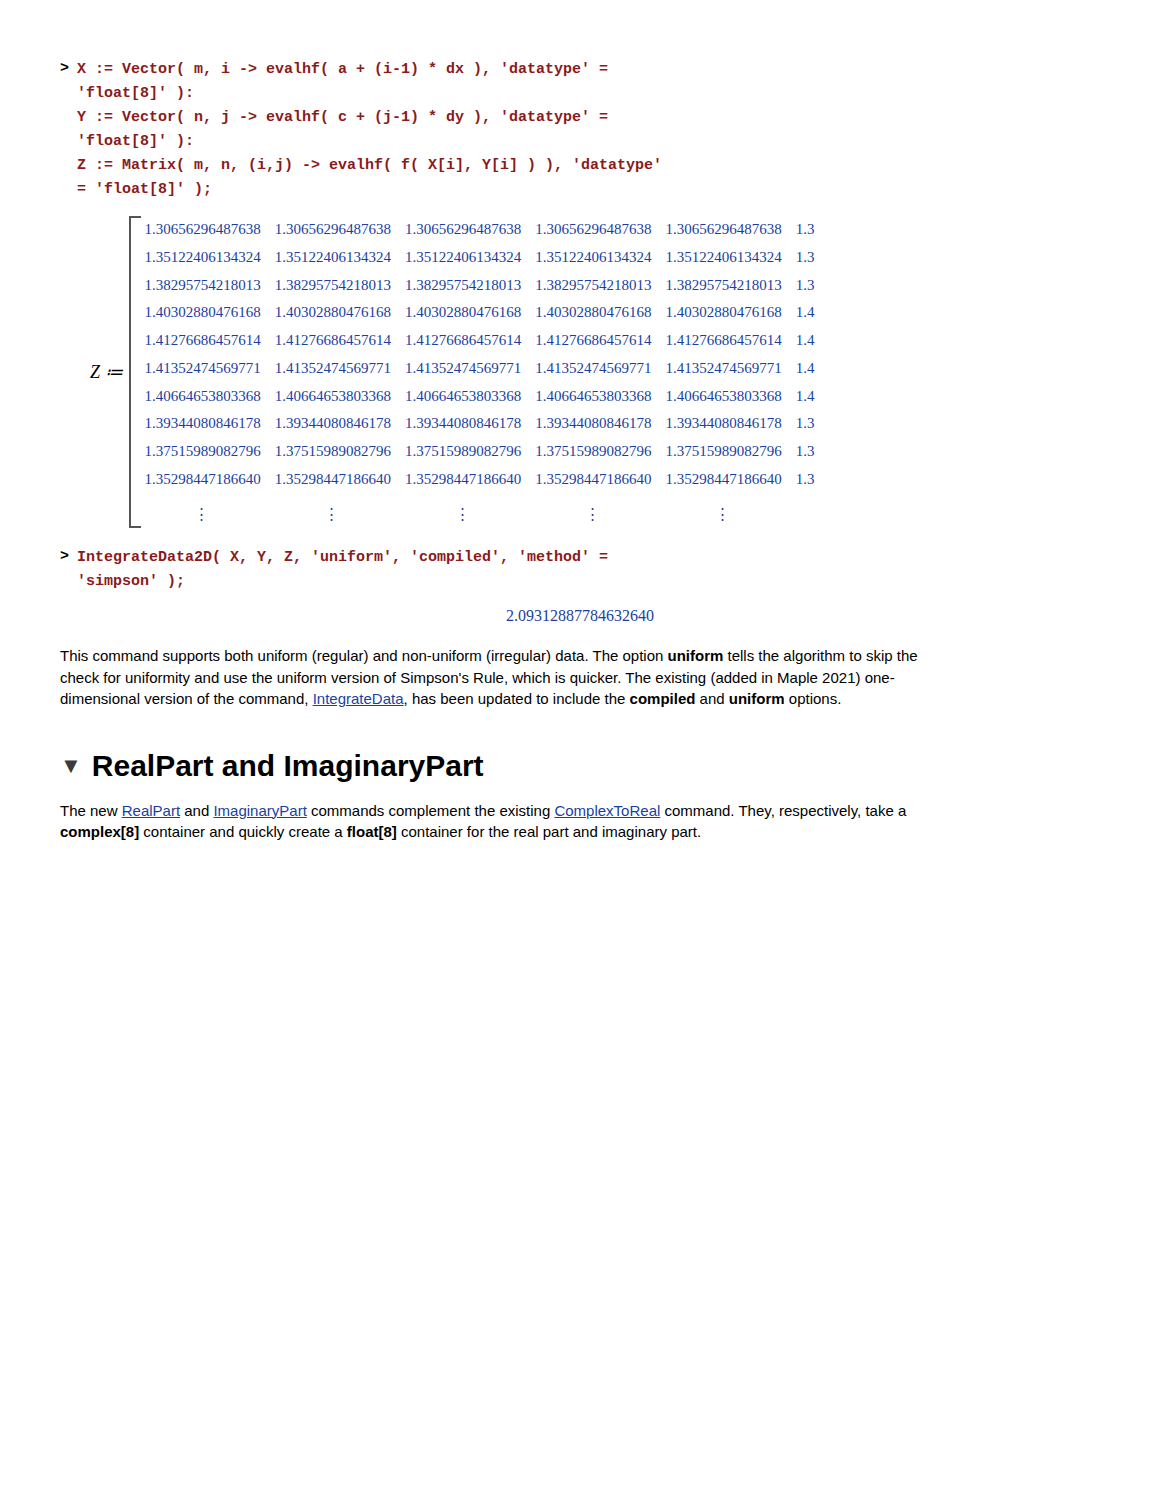> X := Vector( m, i -> evalhf( a + (i-1) * dx ), 'datatype' = 'float[8]' ): Y := Vector( n, j -> evalhf( c + (j-1) * dy ), 'datatype' = 'float[8]' ): Z := Matrix( m, n, (i,j) -> evalhf( f( X[i], Y[i] ) ), 'datatype' = 'float[8]' );
Z ≔
| 1.30656296487638 | 1.30656296487638 | 1.30656296487638 | 1.30656296487638 | 1.30656296487638 | 1.3 |
| 1.35122406134324 | 1.35122406134324 | 1.35122406134324 | 1.35122406134324 | 1.35122406134324 | 1.3 |
| 1.38295754218013 | 1.38295754218013 | 1.38295754218013 | 1.38295754218013 | 1.38295754218013 | 1.3 |
| 1.40302880476168 | 1.40302880476168 | 1.40302880476168 | 1.40302880476168 | 1.40302880476168 | 1.4 |
| 1.41276686457614 | 1.41276686457614 | 1.41276686457614 | 1.41276686457614 | 1.41276686457614 | 1.4 |
| 1.41352474569771 | 1.41352474569771 | 1.41352474569771 | 1.41352474569771 | 1.41352474569771 | 1.4 |
| 1.40664653803368 | 1.40664653803368 | 1.40664653803368 | 1.40664653803368 | 1.40664653803368 | 1.4 |
| 1.39344080846178 | 1.39344080846178 | 1.39344080846178 | 1.39344080846178 | 1.39344080846178 | 1.3 |
| 1.37515989082796 | 1.37515989082796 | 1.37515989082796 | 1.37515989082796 | 1.37515989082796 | 1.3 |
| 1.35298447186640 | 1.35298447186640 | 1.35298447186640 | 1.35298447186640 | 1.35298447186640 | 1.3 |
| ⋮ | ⋮ | ⋮ | ⋮ | ⋮ | |
> IntegrateData2D( X, Y, Z, 'uniform', 'compiled', 'method' = 'simpson' );
2.09312887784632640
This command supports both uniform (regular) and non-uniform (irregular) data. The option uniform tells the algorithm to skip the check for uniformity and use the uniform version of Simpson's Rule, which is quicker. The existing (added in Maple 2021) one-dimensional version of the command, IntegrateData, has been updated to include the compiled and uniform options.
▼RealPart and ImaginaryPart
The new RealPart and ImaginaryPart commands complement the existing ComplexToReal command. They, respectively, take a complex[8] container and quickly create a float[8] container for the real part and imaginary part.